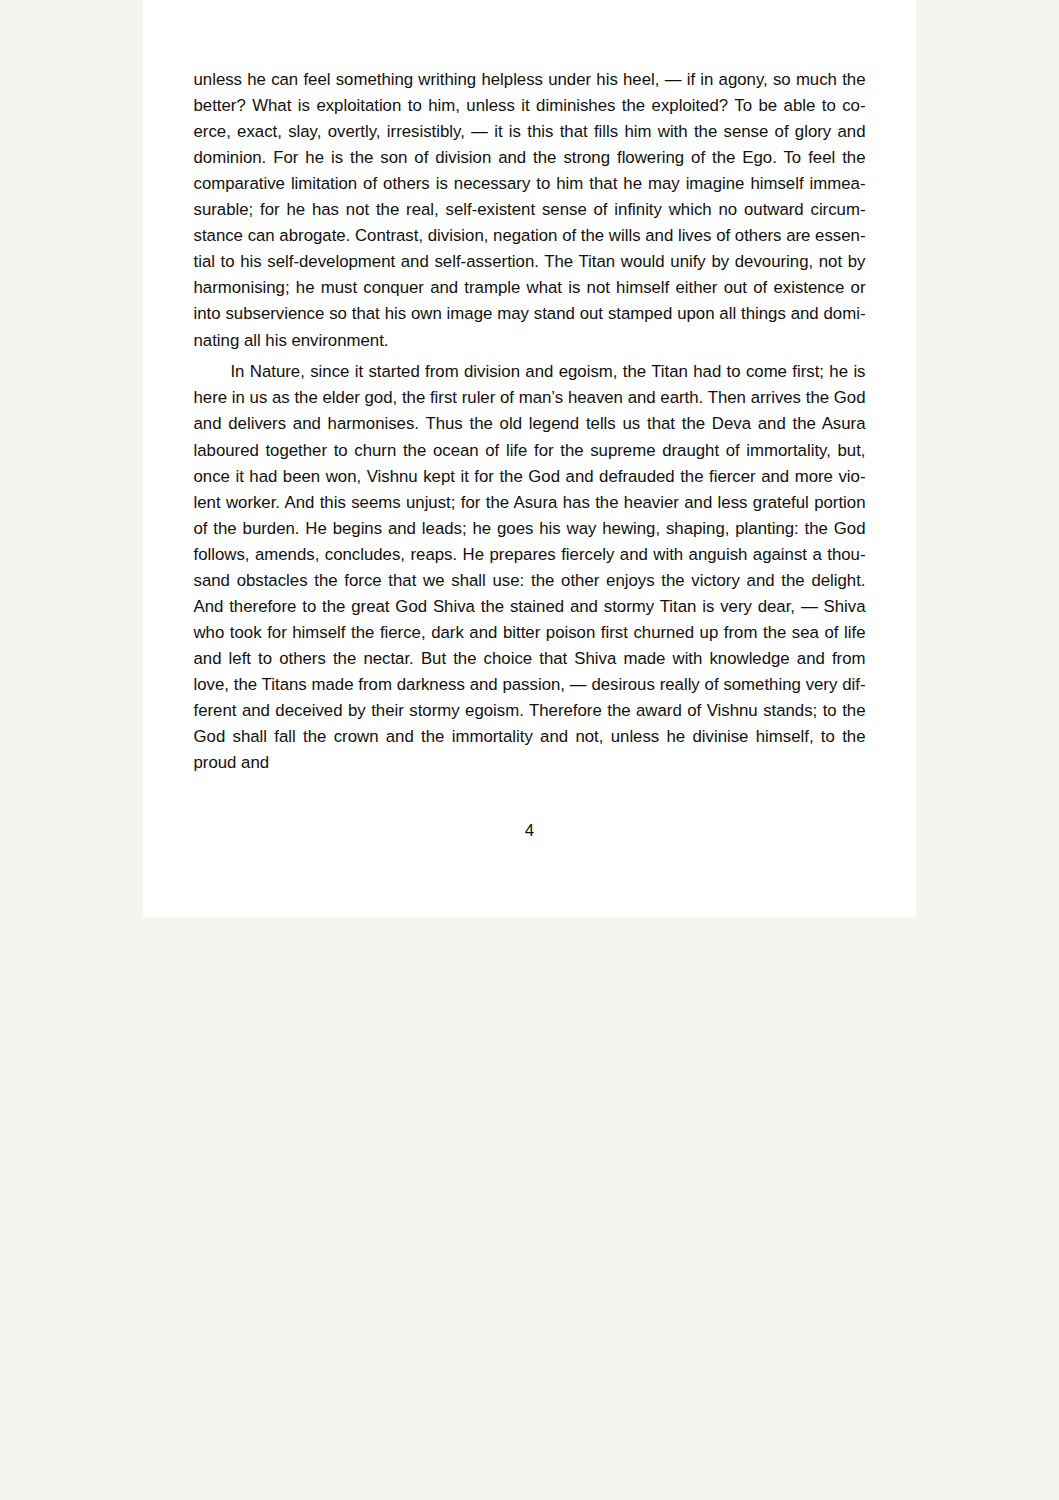unless he can feel something writhing helpless under his heel, — if in agony, so much the better? What is exploitation to him, unless it diminishes the exploited? To be able to coerce, exact, slay, overtly, irresistibly, — it is this that fills him with the sense of glory and dominion. For he is the son of division and the strong flowering of the Ego. To feel the comparative limitation of others is necessary to him that he may imagine himself immeasurable; for he has not the real, self-existent sense of infinity which no outward circumstance can abrogate. Contrast, division, negation of the wills and lives of others are essential to his self-development and self-assertion. The Titan would unify by devouring, not by harmonising; he must conquer and trample what is not himself either out of existence or into subservience so that his own image may stand out stamped upon all things and dominating all his environment.
In Nature, since it started from division and egoism, the Titan had to come first; he is here in us as the elder god, the first ruler of man’s heaven and earth. Then arrives the God and delivers and harmonises. Thus the old legend tells us that the Deva and the Asura laboured together to churn the ocean of life for the supreme draught of immortality, but, once it had been won, Vishnu kept it for the God and defrauded the fiercer and more violent worker. And this seems unjust; for the Asura has the heavier and less grateful portion of the burden. He begins and leads; he goes his way hewing, shaping, planting: the God follows, amends, concludes, reaps. He prepares fiercely and with anguish against a thousand obstacles the force that we shall use: the other enjoys the victory and the delight. And therefore to the great God Shiva the stained and stormy Titan is very dear, — Shiva who took for himself the fierce, dark and bitter poison first churned up from the sea of life and left to others the nectar. But the choice that Shiva made with knowledge and from love, the Titans made from darkness and passion, — desirous really of something very different and deceived by their stormy egoism. Therefore the award of Vishnu stands; to the God shall fall the crown and the immortality and not, unless he divinise himself, to the proud and
4